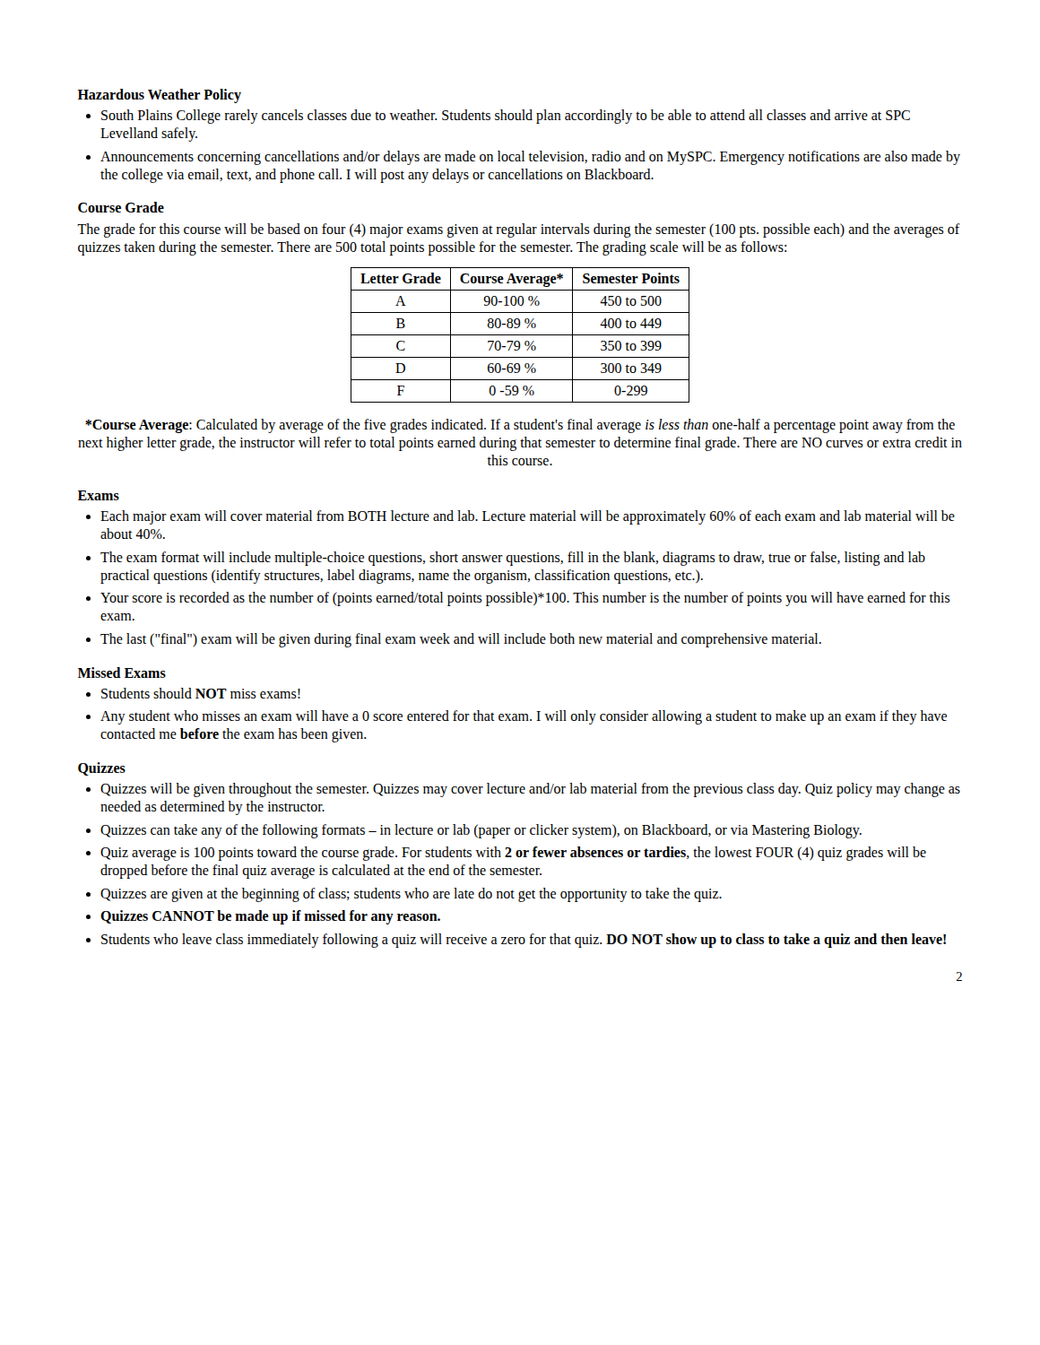Hazardous Weather Policy
South Plains College rarely cancels classes due to weather. Students should plan accordingly to be able to attend all classes and arrive at SPC Levelland safely.
Announcements concerning cancellations and/or delays are made on local television, radio and on MySPC. Emergency notifications are also made by the college via email, text, and phone call. I will post any delays or cancellations on Blackboard.
Course Grade
The grade for this course will be based on four (4) major exams given at regular intervals during the semester (100 pts. possible each) and the averages of quizzes taken during the semester. There are 500 total points possible for the semester. The grading scale will be as follows:
| Letter Grade | Course Average* | Semester Points |
| --- | --- | --- |
| A | 90-100 % | 450 to 500 |
| B | 80-89 % | 400 to 449 |
| C | 70-79 % | 350 to 399 |
| D | 60-69 % | 300 to 349 |
| F | 0 -59 % | 0-299 |
*Course Average: Calculated by average of the five grades indicated. If a student's final average is less than one-half a percentage point away from the next higher letter grade, the instructor will refer to total points earned during that semester to determine final grade. There are NO curves or extra credit in this course.
Exams
Each major exam will cover material from BOTH lecture and lab. Lecture material will be approximately 60% of each exam and lab material will be about 40%.
The exam format will include multiple-choice questions, short answer questions, fill in the blank, diagrams to draw, true or false, listing and lab practical questions (identify structures, label diagrams, name the organism, classification questions, etc.).
Your score is recorded as the number of (points earned/total points possible)*100. This number is the number of points you will have earned for this exam.
The last ("final") exam will be given during final exam week and will include both new material and comprehensive material.
Missed Exams
Students should NOT miss exams!
Any student who misses an exam will have a 0 score entered for that exam. I will only consider allowing a student to make up an exam if they have contacted me before the exam has been given.
Quizzes
Quizzes will be given throughout the semester. Quizzes may cover lecture and/or lab material from the previous class day. Quiz policy may change as needed as determined by the instructor.
Quizzes can take any of the following formats – in lecture or lab (paper or clicker system), on Blackboard, or via Mastering Biology.
Quiz average is 100 points toward the course grade. For students with 2 or fewer absences or tardies, the lowest FOUR (4) quiz grades will be dropped before the final quiz average is calculated at the end of the semester.
Quizzes are given at the beginning of class; students who are late do not get the opportunity to take the quiz.
Quizzes CANNOT be made up if missed for any reason.
Students who leave class immediately following a quiz will receive a zero for that quiz. DO NOT show up to class to take a quiz and then leave!
2